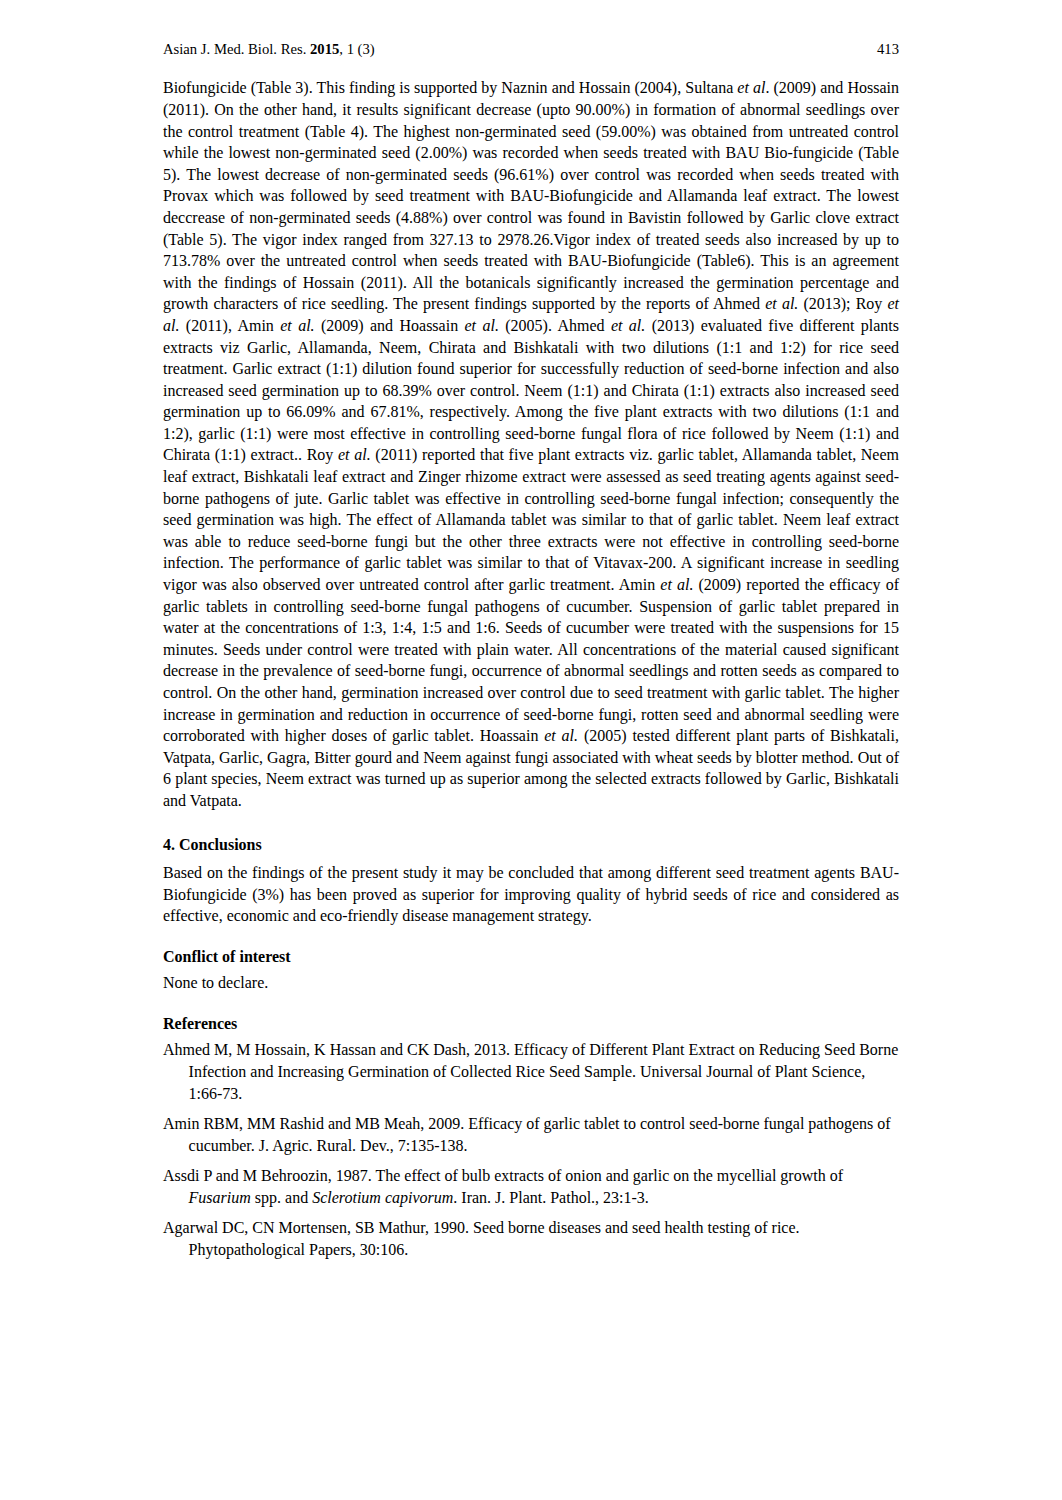Asian J. Med. Biol. Res. 2015, 1 (3) 413
Biofungicide (Table 3). This finding is supported by Naznin and Hossain (2004), Sultana et al. (2009) and Hossain (2011). On the other hand, it results significant decrease (upto 90.00%) in formation of abnormal seedlings over the control treatment (Table 4). The highest non-germinated seed (59.00%) was obtained from untreated control while the lowest non-germinated seed (2.00%) was recorded when seeds treated with BAU Bio-fungicide (Table 5). The lowest decrease of non-germinated seeds (96.61%) over control was recorded when seeds treated with Provax which was followed by seed treatment with BAU-Biofungicide and Allamanda leaf extract. The lowest deccrease of non-germinated seeds (4.88%) over control was found in Bavistin followed by Garlic clove extract (Table 5). The vigor index ranged from 327.13 to 2978.26.Vigor index of treated seeds also increased by up to 713.78% over the untreated control when seeds treated with BAU-Biofungicide (Table6). This is an agreement with the findings of Hossain (2011). All the botanicals significantly increased the germination percentage and growth characters of rice seedling. The present findings supported by the reports of Ahmed et al. (2013); Roy et al. (2011), Amin et al. (2009) and Hoassain et al. (2005). Ahmed et al. (2013) evaluated five different plants extracts viz Garlic, Allamanda, Neem, Chirata and Bishkatali with two dilutions (1:1 and 1:2) for rice seed treatment. Garlic extract (1:1) dilution found superior for successfully reduction of seed-borne infection and also increased seed germination up to 68.39% over control. Neem (1:1) and Chirata (1:1) extracts also increased seed germination up to 66.09% and 67.81%, respectively. Among the five plant extracts with two dilutions (1:1 and 1:2), garlic (1:1) were most effective in controlling seed-borne fungal flora of rice followed by Neem (1:1) and Chirata (1:1) extract.. Roy et al. (2011) reported that five plant extracts viz. garlic tablet, Allamanda tablet, Neem leaf extract, Bishkatali leaf extract and Zinger rhizome extract were assessed as seed treating agents against seed-borne pathogens of jute. Garlic tablet was effective in controlling seed-borne fungal infection; consequently the seed germination was high. The effect of Allamanda tablet was similar to that of garlic tablet. Neem leaf extract was able to reduce seed-borne fungi but the other three extracts were not effective in controlling seed-borne infection. The performance of garlic tablet was similar to that of Vitavax-200. A significant increase in seedling vigor was also observed over untreated control after garlic treatment. Amin et al. (2009) reported the efficacy of garlic tablets in controlling seed-borne fungal pathogens of cucumber. Suspension of garlic tablet prepared in water at the concentrations of 1:3, 1:4, 1:5 and 1:6. Seeds of cucumber were treated with the suspensions for 15 minutes. Seeds under control were treated with plain water. All concentrations of the material caused significant decrease in the prevalence of seed-borne fungi, occurrence of abnormal seedlings and rotten seeds as compared to control. On the other hand, germination increased over control due to seed treatment with garlic tablet. The higher increase in germination and reduction in occurrence of seed-borne fungi, rotten seed and abnormal seedling were corroborated with higher doses of garlic tablet. Hoassain et al. (2005) tested different plant parts of Bishkatali, Vatpata, Garlic, Gagra, Bitter gourd and Neem against fungi associated with wheat seeds by blotter method. Out of 6 plant species, Neem extract was turned up as superior among the selected extracts followed by Garlic, Bishkatali and Vatpata.
4. Conclusions
Based on the findings of the present study it may be concluded that among different seed treatment agents BAU-Biofungicide (3%) has been proved as superior for improving quality of hybrid seeds of rice and considered as effective, economic and eco-friendly disease management strategy.
Conflict of interest
None to declare.
References
Ahmed M, M Hossain, K Hassan and CK Dash, 2013. Efficacy of Different Plant Extract on Reducing Seed Borne Infection and Increasing Germination of Collected Rice Seed Sample. Universal Journal of Plant Science, 1:66-73.
Amin RBM, MM Rashid and MB Meah, 2009. Efficacy of garlic tablet to control seed-borne fungal pathogens of cucumber. J. Agric. Rural. Dev., 7:135-138.
Assdi P and M Behroozin, 1987. The effect of bulb extracts of onion and garlic on the mycellial growth of Fusarium spp. and Sclerotium capivorum. Iran. J. Plant. Pathol., 23:1-3.
Agarwal DC, CN Mortensen, SB Mathur, 1990. Seed borne diseases and seed health testing of rice. Phytopathological Papers, 30:106.